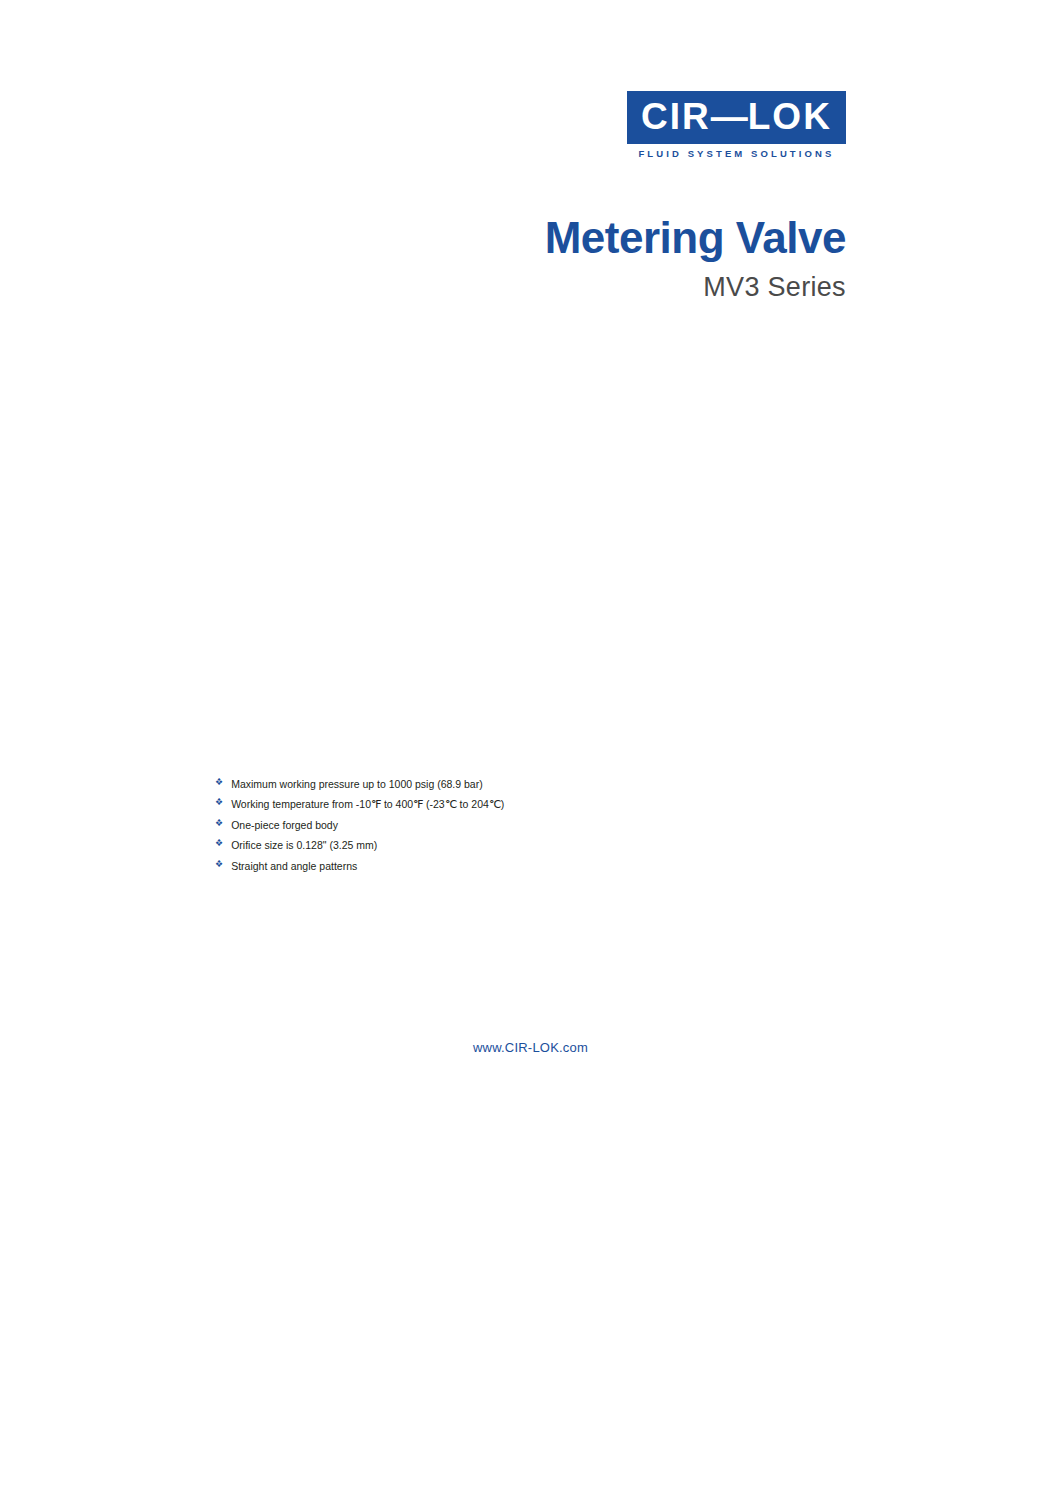CIR—LOK
Fluid System Solutions
Metering Valve
MV3 Series
Maximum working pressure up to 1000 psig (68.9 bar)
Working temperature from -10℉ to 400℉ (-23℃ to 204℃)
One-piece forged body
Orifice size is 0.128" (3.25 mm)
Straight and angle patterns
www.CIR-LOK.com